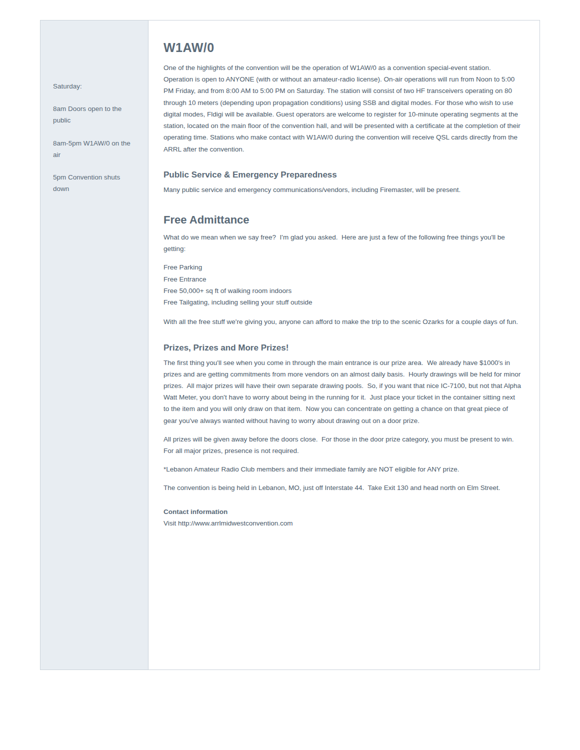Saturday:
8am Doors open to the public
8am-5pm W1AW/0 on the air
5pm Convention shuts down
W1AW/0
One of the highlights of the convention will be the operation of W1AW/0 as a convention special-event station. Operation is open to ANYONE (with or without an amateur-radio license). On-air operations will run from Noon to 5:00 PM Friday, and from 8:00 AM to 5:00 PM on Saturday. The station will consist of two HF transceivers operating on 80 through 10 meters (depending upon propagation conditions) using SSB and digital modes. For those who wish to use digital modes, Fldigi will be available. Guest operators are welcome to register for 10-minute operating segments at the station, located on the main floor of the convention hall, and will be presented with a certificate at the completion of their operating time. Stations who make contact with W1AW/0 during the convention will receive QSL cards directly from the ARRL after the convention.
Public Service & Emergency Preparedness
Many public service and emergency communications/vendors, including Firemaster, will be present.
Free Admittance
What do we mean when we say free? I'm glad you asked. Here are just a few of the following free things you'll be getting:
Free Parking
Free Entrance
Free 50,000+ sq ft of walking room indoors
Free Tailgating, including selling your stuff outside
With all the free stuff we're giving you, anyone can afford to make the trip to the scenic Ozarks for a couple days of fun.
Prizes, Prizes and More Prizes!
The first thing you'll see when you come in through the main entrance is our prize area. We already have $1000's in prizes and are getting commitments from more vendors on an almost daily basis. Hourly drawings will be held for minor prizes. All major prizes will have their own separate drawing pools. So, if you want that nice IC-7100, but not that Alpha Watt Meter, you don't have to worry about being in the running for it. Just place your ticket in the container sitting next to the item and you will only draw on that item. Now you can concentrate on getting a chance on that great piece of gear you've always wanted without having to worry about drawing out on a door prize.
All prizes will be given away before the doors close. For those in the door prize category, you must be present to win. For all major prizes, presence is not required.
*Lebanon Amateur Radio Club members and their immediate family are NOT eligible for ANY prize.
The convention is being held in Lebanon, MO, just off Interstate 44. Take Exit 130 and head north on Elm Street.
Contact information
Visit http://www.arrlmidwestconvention.com